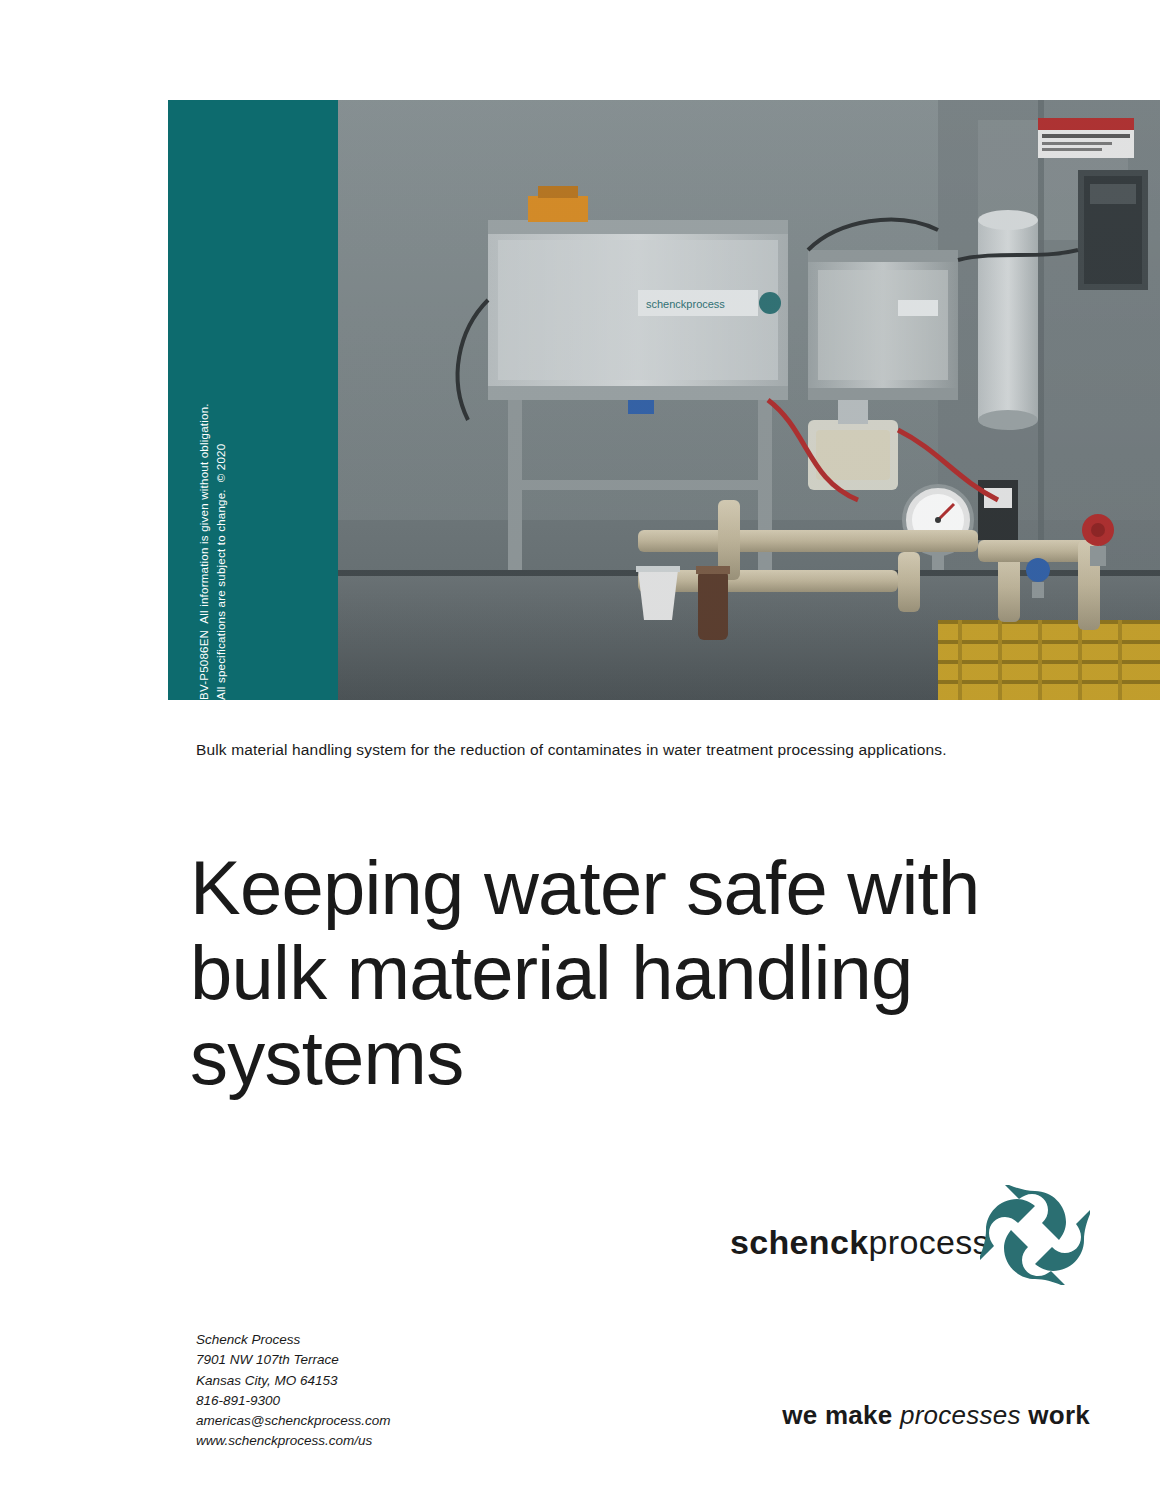BV-P5086EN All information is given without obligation.
All specifications are subject to change. © 2020
schenckprocess
Bulk material handling system for the reduction of contaminates in water treatment processing applications.
Keeping water safe with bulk material handling systems
schenck process
Schenck Process
7901 NW 107th Terrace
Kansas City, MO 64153
816-891-9300
americas@schenckprocess.com
www.schenckprocess.com/us
we make processes work